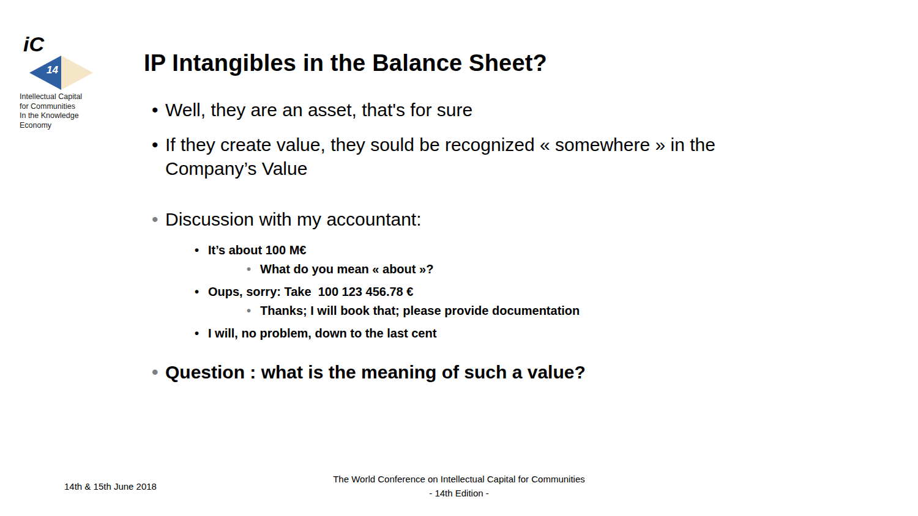iC
14
Intellectual Capital
for Communities
In the Knowledge
Economy
IP Intangibles in the Balance Sheet?
Well, they are an asset, that's for sure
If they create value, they sould be recognized « somewhere » in the Company’s Value
Discussion with my accountant:
It’s about 100 M€
What do you mean « about »?
Oups, sorry: Take 100 123 456.78 €
Thanks; I will book that; please provide documentation
I will, no problem, down to the last cent
Question : what is the meaning of such a value?
14th & 15th June 2018
The World Conference on Intellectual Capital for Communities
- 14th Edition -